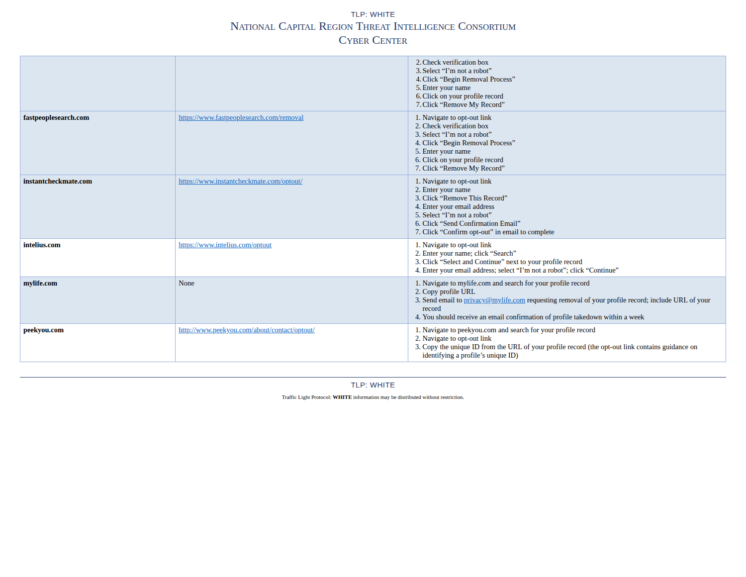TLP: WHITE
National Capital Region Threat Intelligence ConsortiumCyber Center
| | | Check verification box Select “I’m not a robot” Click “Begin Removal Process” Enter your name Click on your profile record Click “Remove My Record” |
| fastpeoplesearch.com | https://www.fastpeoplesearch.com/removal | Navigate to opt-out link Check verification box Select “I’m not a robot” Click “Begin Removal Process” Enter your name Click on your profile record Click “Remove My Record” |
| instantcheckmate.com | https://www.instantcheckmate.com/optout/ | Navigate to opt-out link Enter your name Click “Remove This Record” Enter your email address Select “I’m not a robot” Click “Send Confirmation Email” Click “Confirm opt-out” in email to complete |
| intelius.com | https://www.intelius.com/optout | Navigate to opt-out link Enter your name; click “Search” Click “Select and Continue” next to your profile record Enter your email address; select “I’m not a robot”; click “Continue” |
| mylife.com | None | Navigate to mylife.com and search for your profile record Copy profile URL Send email to privacy@mylife.com requesting removal of your profile record; include URL of your record You should receive an email confirmation of profile takedown within a week |
| peekyou.com | http://www.peekyou.com/about/contact/optout/ | Navigate to peekyou.com and search for your profile record Navigate to opt-out link Copy the unique ID from the URL of your profile record (the opt-out link contains guidance on identifying a profile’s unique ID) |
TLP: WHITE
Traffic Light Protocol: WHITE information may be distributed without restriction.